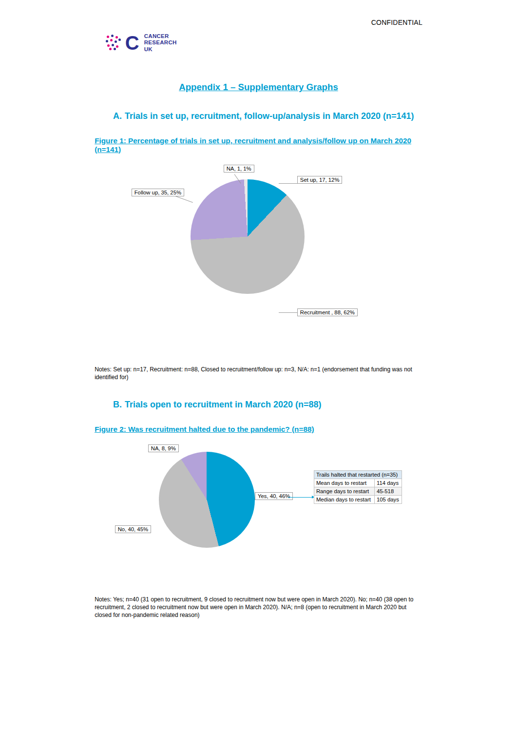CONFIDENTIAL
C
CANCER
RESEARCH
UK
Appendix 1 – Supplementary Graphs
A. Trials in set up, recruitment, follow-up/analysis in March 2020 (n=141)
Figure 1: Percentage of trials in set up, recruitment and analysis/follow up on March 2020 (n=141)
NA, 1, 1%
Set up, 17, 12%
Follow up, 35, 25%
Recruitment , 88, 62%
Notes: Set up: n=17, Recruitment: n=88, Closed to recruitment/follow up: n=3, N/A: n=1 (endorsement that funding was not identified for)
B. Trials open to recruitment in March 2020 (n=88)
Figure 2: Was recruitment halted due to the pandemic? (n=88)
NA, 8, 9%
Yes, 40, 46%
No, 40, 45%
| Trails halted that restarted (n=35) |
| Mean days to restart | 114 days |
| Range days to restart | 45-518 |
| Median days to restart | 105 days |
Notes: Yes; n=40 (31 open to recruitment, 9 closed to recruitment now but were open in March 2020). No; n=40 (38 open to recruitment, 2 closed to recruitment now but were open in March 2020). N/A; n=8 (open to recruitment in March 2020 but closed for non-pandemic related reason)